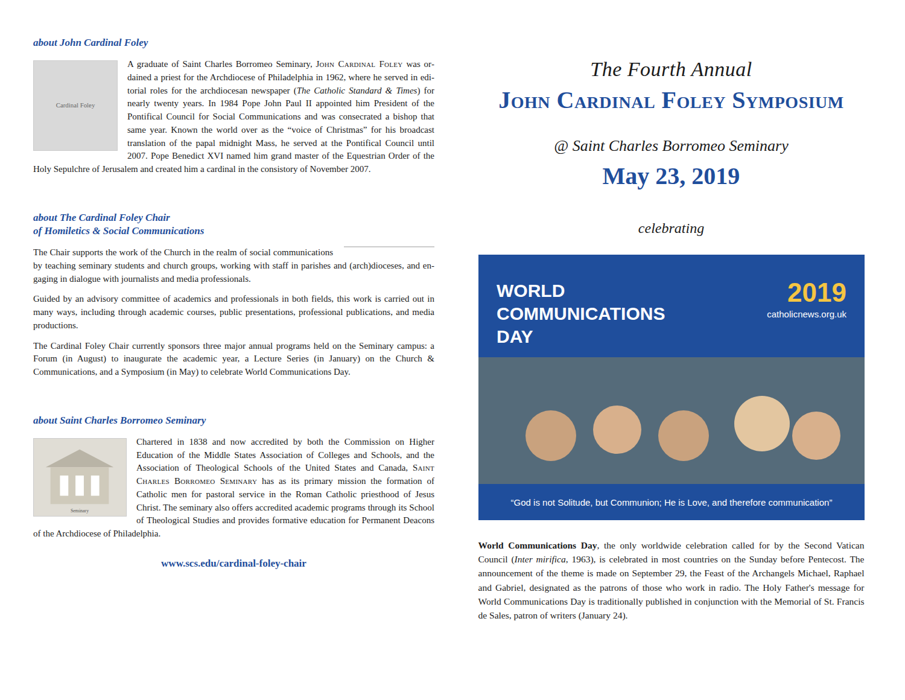about John Cardinal Foley
A graduate of Saint Charles Borromeo Seminary, John Cardinal Foley was ordained a priest for the Archdiocese of Philadelphia in 1962, where he served in editorial roles for the archdiocesan newspaper (The Catholic Standard & Times) for nearly twenty years. In 1984 Pope John Paul II appointed him President of the Pontifical Council for Social Communications and was consecrated a bishop that same year. Known the world over as the “voice of Christmas” for his broadcast translation of the papal midnight Mass, he served at the Pontifical Council until 2007. Pope Benedict XVI named him grand master of the Equestrian Order of the Holy Sepulchre of Jerusalem and created him a cardinal in the consistory of November 2007.
about The Cardinal Foley Chair
of Homiletics & Social Communications
The Chair supports the work of the Church in the realm of social communications by teaching seminary students and church groups, working with staff in parishes and (arch)dioceses, and engaging in dialogue with journalists and media professionals.
Guided by an advisory committee of academics and professionals in both fields, this work is carried out in many ways, including through academic courses, public presentations, professional publications, and media productions.
The Cardinal Foley Chair currently sponsors three major annual programs held on the Seminary campus: a Forum (in August) to inaugurate the academic year, a Lecture Series (in January) on the Church & Communications, and a Symposium (in May) to celebrate World Communications Day.
about Saint Charles Borromeo Seminary
Chartered in 1838 and now accredited by both the Commission on Higher Education of the Middle States Association of Colleges and Schools, and the Association of Theological Schools of the United States and Canada, Saint Charles Borromeo Seminary has as its primary mission the formation of Catholic men for pastoral service in the Roman Catholic priesthood of Jesus Christ. The seminary also offers accredited academic programs through its School of Theological Studies and provides formative education for Permanent Deacons of the Archdiocese of Philadelphia.
www.scs.edu/cardinal-foley-chair
The Fourth Annual
John Cardinal Foley Symposium
@ Saint Charles Borromeo Seminary
May 23, 2019
celebrating
World Communications Day, the only worldwide celebration called for by the Second Vatican Council (Inter mirifica, 1963), is celebrated in most countries on the Sunday before Pentecost. The announcement of the theme is made on September 29, the Feast of the Archangels Michael, Raphael and Gabriel, designated as the patrons of those who work in radio. The Holy Father's message for World Communications Day is traditionally published in conjunction with the Memorial of St. Francis de Sales, patron of writers (January 24).